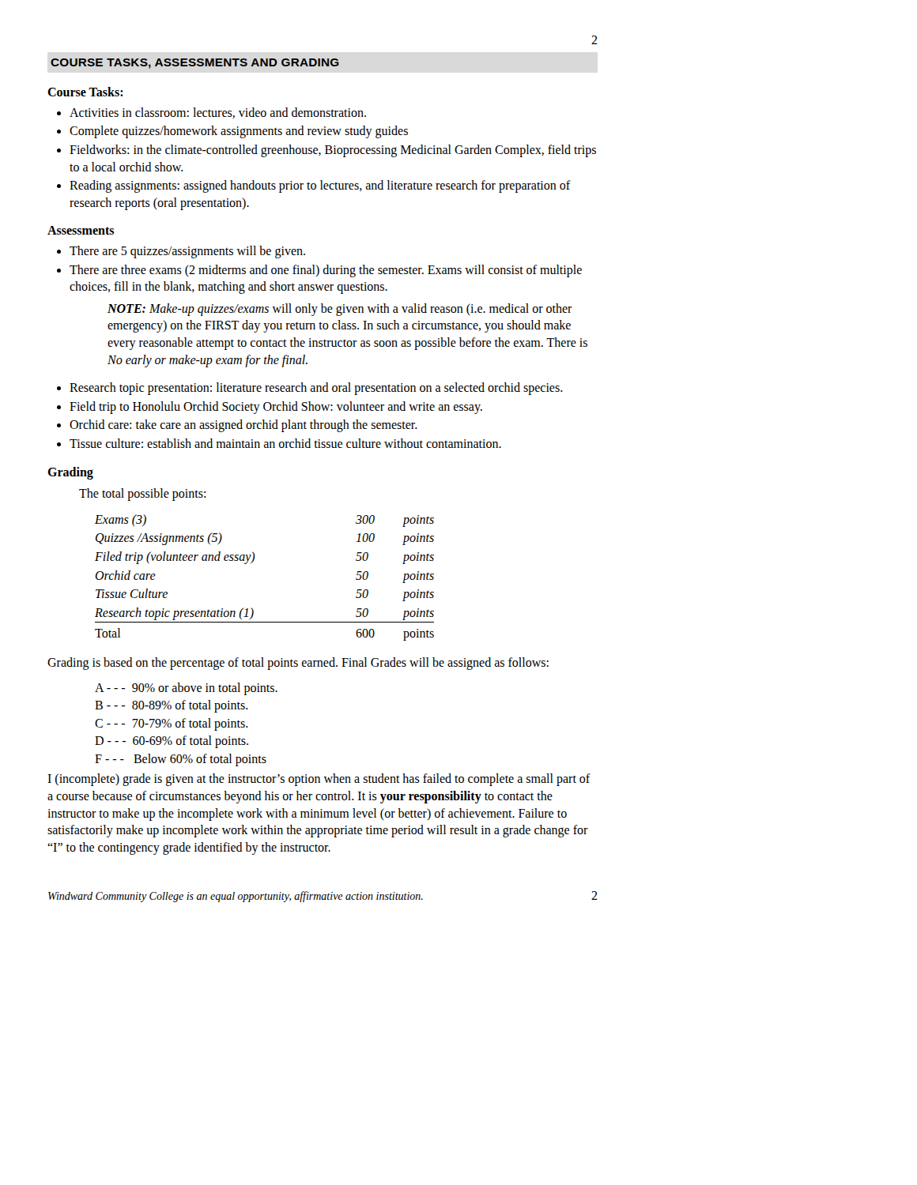2
COURSE TASKS, ASSESSMENTS AND GRADING
Course Tasks:
Activities in classroom: lectures, video and demonstration.
Complete quizzes/homework assignments and review study guides
Fieldworks: in the climate-controlled greenhouse, Bioprocessing Medicinal Garden Complex, field trips to a local orchid show.
Reading assignments: assigned handouts prior to lectures, and literature research for preparation of research reports (oral presentation).
Assessments
There are 5 quizzes/assignments will be given.
There are three exams (2 midterms and one final) during the semester. Exams will consist of multiple choices, fill in the blank, matching and short answer questions.
NOTE: Make-up quizzes/exams will only be given with a valid reason (i.e. medical or other emergency) on the FIRST day you return to class. In such a circumstance, you should make every reasonable attempt to contact the instructor as soon as possible before the exam. There is No early or make-up exam for the final.
Research topic presentation: literature research and oral presentation on a selected orchid species.
Field trip to Honolulu Orchid Society Orchid Show: volunteer and write an essay.
Orchid care: take care an assigned orchid plant through the semester.
Tissue culture: establish and maintain an orchid tissue culture without contamination.
Grading
The total possible points:
| Exams (3) | 300 | points |
| Quizzes /Assignments (5) | 100 | points |
| Filed trip (volunteer and essay) | 50 | points |
| Orchid care | 50 | points |
| Tissue Culture | 50 | points |
| Research topic presentation (1) | 50 | points |
| Total | 600 | points |
Grading is based on the percentage of total points earned. Final Grades will be assigned as follows:
A - - - 90% or above in total points.
B - - - 80-89% of total points.
C - - - 70-79% of total points.
D - - - 60-69% of total points.
F - - - Below 60% of total points
I (incomplete) grade is given at the instructor’s option when a student has failed to complete a small part of a course because of circumstances beyond his or her control. It is your responsibility to contact the instructor to make up the incomplete work with a minimum level (or better) of achievement. Failure to satisfactorily make up incomplete work within the appropriate time period will result in a grade change for “I” to the contingency grade identified by the instructor.
Windward Community College is an equal opportunity, affirmative action institution.
2